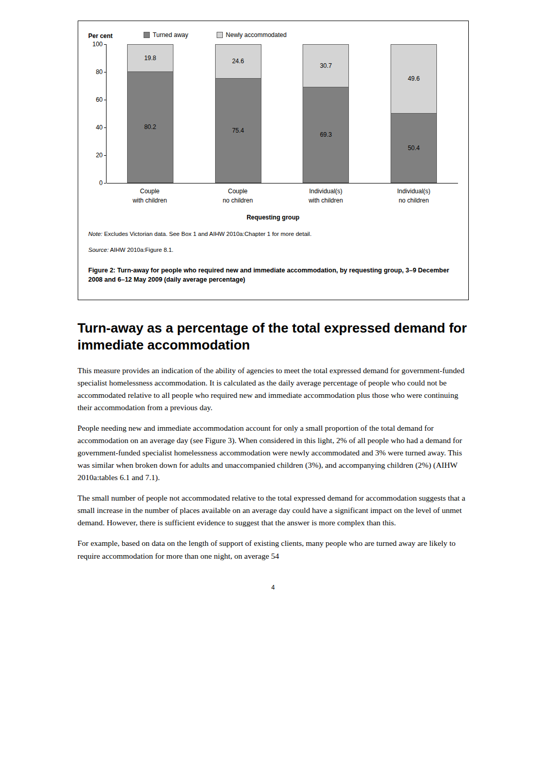Per cent Turned away Newly accommodated
100 80 60 40 20 0
19.8
80.2
24.6
75.4
30.7
69.3
49.6
50.4
Couple
with children
Couple
no children
Individual(s)
with children
Individual(s)
no children
Requesting group
Note: Excludes Victorian data. See Box 1 and AIHW 2010a:Chapter 1 for more detail.
Source: AIHW 2010a:Figure 8.1.
Figure 2: Turn-away for people who required new and immediate accommodation, by requesting group, 3–9 December 2008 and 6–12 May 2009 (daily average percentage)
Turn-away as a percentage of the total expressed demand for immediate accommodation
This measure provides an indication of the ability of agencies to meet the total expressed demand for government-funded specialist homelessness accommodation. It is calculated as the daily average percentage of people who could not be accommodated relative to all people who required new and immediate accommodation plus those who were continuing their accommodation from a previous day.
People needing new and immediate accommodation account for only a small proportion of the total demand for accommodation on an average day (see Figure 3). When considered in this light, 2% of all people who had a demand for government-funded specialist homelessness accommodation were newly accommodated and 3% were turned away. This was similar when broken down for adults and unaccompanied children (3%), and accompanying children (2%) (AIHW 2010a:tables 6.1 and 7.1).
The small number of people not accommodated relative to the total expressed demand for accommodation suggests that a small increase in the number of places available on an average day could have a significant impact on the level of unmet demand. However, there is sufficient evidence to suggest that the answer is more complex than this.
For example, based on data on the length of support of existing clients, many people who are turned away are likely to require accommodation for more than one night, on average 54
4